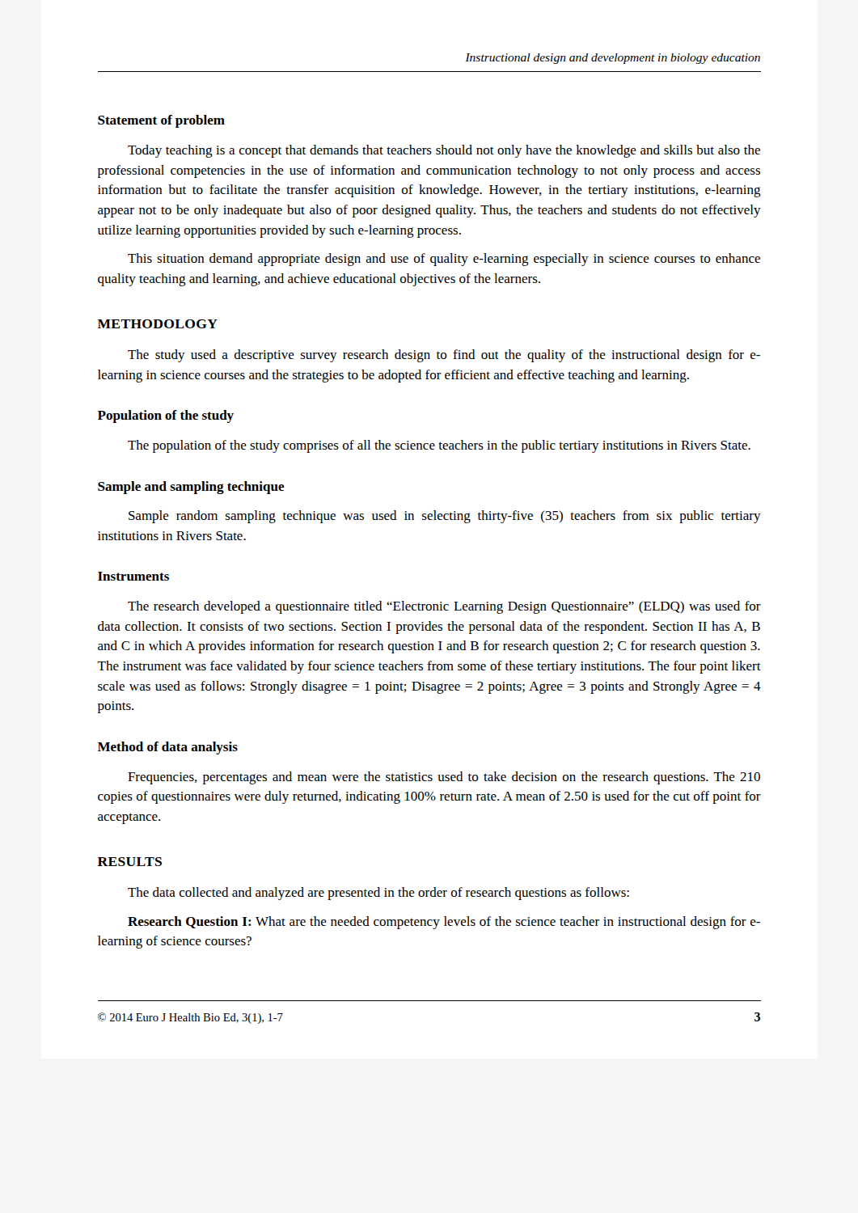Instructional design and development in biology education
Statement of problem
Today teaching is a concept that demands that teachers should not only have the knowledge and skills but also the professional competencies in the use of information and communication technology to not only process and access information but to facilitate the transfer acquisition of knowledge. However, in the tertiary institutions, e-learning appear not to be only inadequate but also of poor designed quality. Thus, the teachers and students do not effectively utilize learning opportunities provided by such e-learning process.
This situation demand appropriate design and use of quality e-learning especially in science courses to enhance quality teaching and learning, and achieve educational objectives of the learners.
METHODOLOGY
The study used a descriptive survey research design to find out the quality of the instructional design for e-learning in science courses and the strategies to be adopted for efficient and effective teaching and learning.
Population of the study
The population of the study comprises of all the science teachers in the public tertiary institutions in Rivers State.
Sample and sampling technique
Sample random sampling technique was used in selecting thirty-five (35) teachers from six public tertiary institutions in Rivers State.
Instruments
The research developed a questionnaire titled “Electronic Learning Design Questionnaire” (ELDQ) was used for data collection. It consists of two sections. Section I provides the personal data of the respondent. Section II has A, B and C in which A provides information for research question I and B for research question 2; C for research question 3. The instrument was face validated by four science teachers from some of these tertiary institutions. The four point likert scale was used as follows: Strongly disagree = 1 point; Disagree = 2 points; Agree = 3 points and Strongly Agree = 4 points.
Method of data analysis
Frequencies, percentages and mean were the statistics used to take decision on the research questions. The 210 copies of questionnaires were duly returned, indicating 100% return rate. A mean of 2.50 is used for the cut off point for acceptance.
RESULTS
The data collected and analyzed are presented in the order of research questions as follows:
Research Question I: What are the needed competency levels of the science teacher in instructional design for e-learning of science courses?
© 2014 Euro J Health Bio Ed, 3(1), 1-7 3